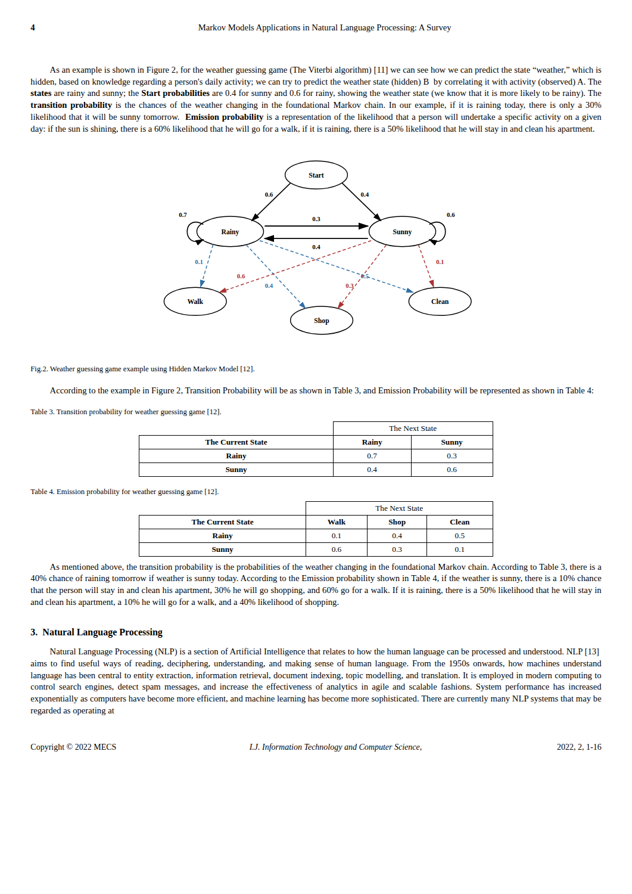4 Markov Models Applications in Natural Language Processing: A Survey
As an example is shown in Figure 2, for the weather guessing game (The Viterbi algorithm) [11] we can see how we can predict the state “weather,” which is hidden, based on knowledge regarding a person's daily activity; we can try to predict the weather state (hidden) B by correlating it with activity (observed) A. The states are rainy and sunny; the Start probabilities are 0.4 for sunny and 0.6 for rainy, showing the weather state (we know that it is more likely to be rainy). The transition probability is the chances of the weather changing in the foundational Markov chain. In our example, if it is raining today, there is only a 30% likelihood that it will be sunny tomorrow. Emission probability is a representation of the likelihood that a person will undertake a specific activity on a given day: if the sun is shining, there is a 60% likelihood that he will go for a walk, if it is raining, there is a 50% likelihood that he will stay in and clean his apartment.
Start Rainy Sunny Walk Shop Clean 0.6 0.4 0.3 0.4 0.7 0.6 0.1 0.4 0.5 0.6 0.3 0.1
Fig.2. Weather guessing game example using Hidden Markov Model [12].
According to the example in Figure 2, Transition Probability will be as shown in Table 3, and Emission Probability will be represented as shown in Table 4:
Table 3. Transition probability for weather guessing game [12].
| | The Next State |
| The Current State | Rainy | Sunny |
| Rainy | 0.7 | 0.3 |
| Sunny | 0.4 | 0.6 |
Table 4. Emission probability for weather guessing game [12].
| | The Next State |
| The Current State | Walk | Shop | Clean |
| Rainy | 0.1 | 0.4 | 0.5 |
| Sunny | 0.6 | 0.3 | 0.1 |
As mentioned above, the transition probability is the probabilities of the weather changing in the foundational Markov chain. According to Table 3, there is a 40% chance of raining tomorrow if weather is sunny today. According to the Emission probability shown in Table 4, if the weather is sunny, there is a 10% chance that the person will stay in and clean his apartment, 30% he will go shopping, and 60% go for a walk. If it is raining, there is a 50% likelihood that he will stay in and clean his apartment, a 10% he will go for a walk, and a 40% likelihood of shopping.
3. Natural Language Processing
Natural Language Processing (NLP) is a section of Artificial Intelligence that relates to how the human language can be processed and understood. NLP [13] aims to find useful ways of reading, deciphering, understanding, and making sense of human language. From the 1950s onwards, how machines understand language has been central to entity extraction, information retrieval, document indexing, topic modelling, and translation. It is employed in modern computing to control search engines, detect spam messages, and increase the effectiveness of analytics in agile and scalable fashions. System performance has increased exponentially as computers have become more efficient, and machine learning has become more sophisticated. There are currently many NLP systems that may be regarded as operating at
Copyright © 2022 MECS I.J. Information Technology and Computer Science, 2022, 2, 1-16